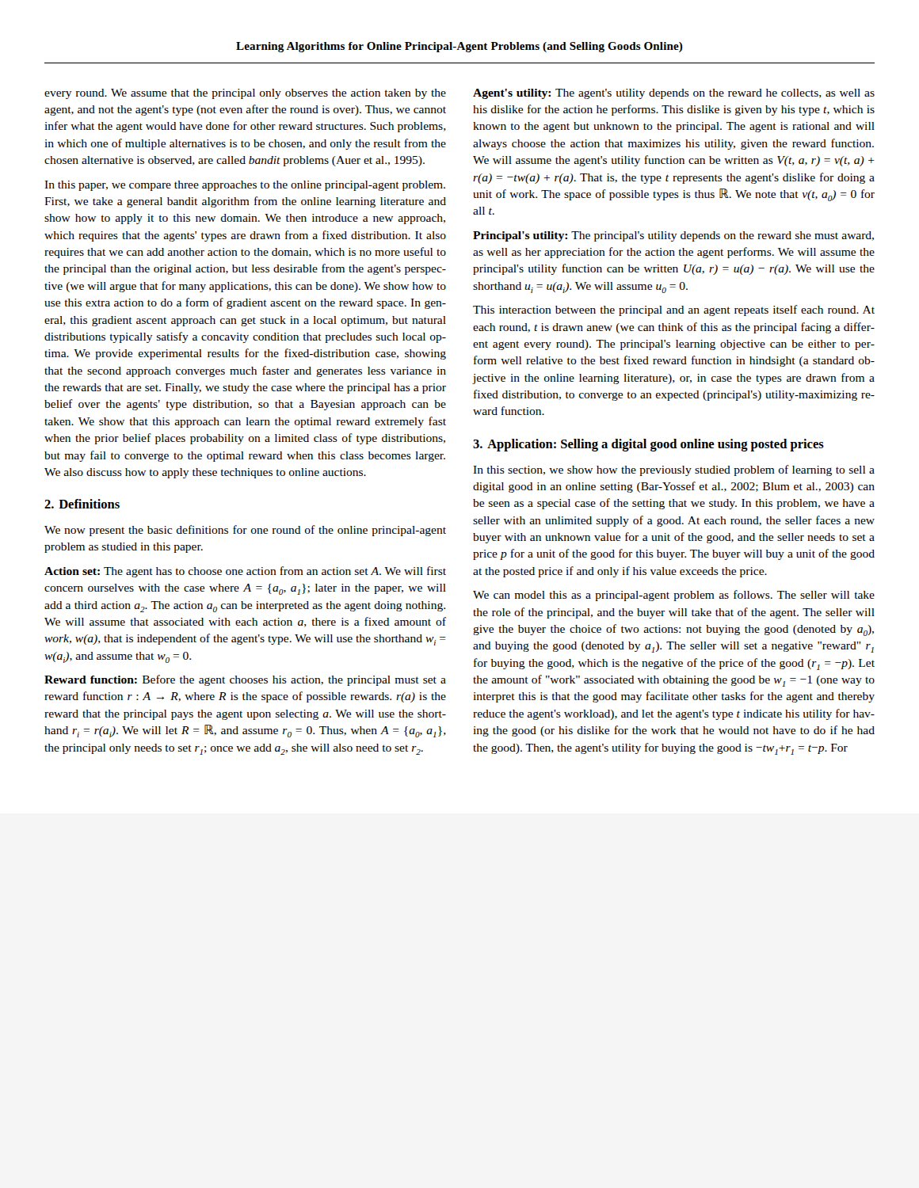Learning Algorithms for Online Principal-Agent Problems (and Selling Goods Online)
every round. We assume that the principal only observes the action taken by the agent, and not the agent's type (not even after the round is over). Thus, we cannot infer what the agent would have done for other reward structures. Such problems, in which one of multiple alternatives is to be chosen, and only the result from the chosen alternative is observed, are called bandit problems (Auer et al., 1995).
In this paper, we compare three approaches to the online principal-agent problem. First, we take a general bandit algorithm from the online learning literature and show how to apply it to this new domain. We then introduce a new approach, which requires that the agents' types are drawn from a fixed distribution. It also requires that we can add another action to the domain, which is no more useful to the principal than the original action, but less desirable from the agent's perspective (we will argue that for many applications, this can be done). We show how to use this extra action to do a form of gradient ascent on the reward space. In general, this gradient ascent approach can get stuck in a local optimum, but natural distributions typically satisfy a concavity condition that precludes such local optima. We provide experimental results for the fixed-distribution case, showing that the second approach converges much faster and generates less variance in the rewards that are set. Finally, we study the case where the principal has a prior belief over the agents' type distribution, so that a Bayesian approach can be taken. We show that this approach can learn the optimal reward extremely fast when the prior belief places probability on a limited class of type distributions, but may fail to converge to the optimal reward when this class becomes larger. We also discuss how to apply these techniques to online auctions.
2. Definitions
We now present the basic definitions for one round of the online principal-agent problem as studied in this paper.
Action set: The agent has to choose one action from an action set A. We will first concern ourselves with the case where A = {a0, a1}; later in the paper, we will add a third action a2. The action a0 can be interpreted as the agent doing nothing. We will assume that associated with each action a, there is a fixed amount of work, w(a), that is independent of the agent's type. We will use the shorthand wi = w(ai), and assume that w0 = 0.
Reward function: Before the agent chooses his action, the principal must set a reward function r : A → R, where R is the space of possible rewards. r(a) is the reward that the principal pays the agent upon selecting a. We will use the shorthand ri = r(ai). We will let R = ℝ, and assume r0 = 0. Thus, when A = {a0, a1}, the principal only needs to set r1; once we add a2, she will also need to set r2.
Agent's utility: The agent's utility depends on the reward he collects, as well as his dislike for the action he performs. This dislike is given by his type t, which is known to the agent but unknown to the principal. The agent is rational and will always choose the action that maximizes his utility, given the reward function. We will assume the agent's utility function can be written as V(t, a, r) = v(t, a) + r(a) = −tw(a) + r(a). That is, the type t represents the agent's dislike for doing a unit of work. The space of possible types is thus ℝ. We note that v(t, a0) = 0 for all t.
Principal's utility: The principal's utility depends on the reward she must award, as well as her appreciation for the action the agent performs. We will assume the principal's utility function can be written U(a, r) = u(a) − r(a). We will use the shorthand ui = u(ai). We will assume u0 = 0.
This interaction between the principal and an agent repeats itself each round. At each round, t is drawn anew (we can think of this as the principal facing a different agent every round). The principal's learning objective can be either to perform well relative to the best fixed reward function in hindsight (a standard objective in the online learning literature), or, in case the types are drawn from a fixed distribution, to converge to an expected (principal's) utility-maximizing reward function.
3. Application: Selling a digital good online using posted prices
In this section, we show how the previously studied problem of learning to sell a digital good in an online setting (Bar-Yossef et al., 2002; Blum et al., 2003) can be seen as a special case of the setting that we study. In this problem, we have a seller with an unlimited supply of a good. At each round, the seller faces a new buyer with an unknown value for a unit of the good, and the seller needs to set a price p for a unit of the good for this buyer. The buyer will buy a unit of the good at the posted price if and only if his value exceeds the price.
We can model this as a principal-agent problem as follows. The seller will take the role of the principal, and the buyer will take that of the agent. The seller will give the buyer the choice of two actions: not buying the good (denoted by a0), and buying the good (denoted by a1). The seller will set a negative "reward" r1 for buying the good, which is the negative of the price of the good (r1 = −p). Let the amount of "work" associated with obtaining the good be w1 = −1 (one way to interpret this is that the good may facilitate other tasks for the agent and thereby reduce the agent's workload), and let the agent's type t indicate his utility for having the good (or his dislike for the work that he would not have to do if he had the good). Then, the agent's utility for buying the good is −tw1+r1 = t−p. For